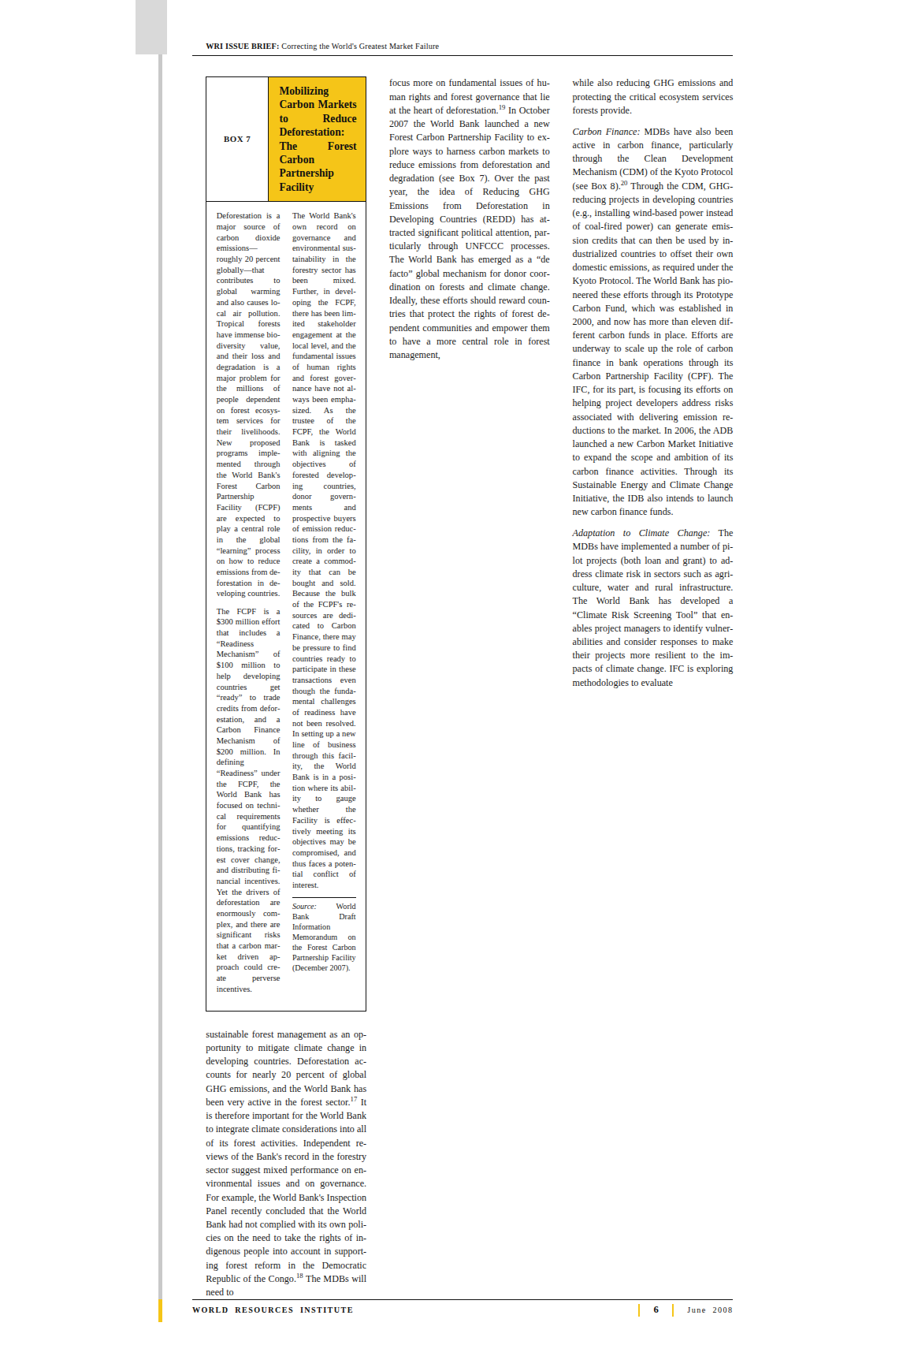WRI ISSUE BRIEF: Correcting the World's Greatest Market Failure
BOX 7
Mobilizing Carbon Markets to Reduce Deforestation:
The Forest Carbon Partnership Facility
Deforestation is a major source of carbon dioxide emissions—roughly 20 percent globally—that contributes to global warming and also causes local air pollution. Tropical forests have immense biodiversity value, and their loss and degradation is a major problem for the millions of people dependent on forest ecosystem services for their livelihoods. New proposed programs implemented through the World Bank's Forest Carbon Partnership Facility (FCPF) are expected to play a central role in the global “learning” process on how to reduce emissions from deforestation in developing countries.
The FCPF is a $300 million effort that includes a “Readiness Mechanism” of $100 million to help developing countries get “ready” to trade credits from deforestation, and a Carbon Finance Mechanism of $200 million. In defining “Readiness” under the FCPF, the World Bank has focused on technical requirements for quantifying emissions reductions, tracking forest cover change, and distributing financial incentives. Yet the drivers of deforestation are enormously complex, and there are significant risks that a carbon market driven approach could create perverse incentives.
The World Bank's own record on governance and environmental sustainability in the forestry sector has been mixed. Further, in developing the FCPF, there has been limited stakeholder engagement at the local level, and the fundamental issues of human rights and forest governance have not always been emphasized. As the trustee of the FCPF, the World Bank is tasked with aligning the objectives of forested developing countries, donor governments and prospective buyers of emission reductions from the facility, in order to create a commodity that can be bought and sold. Because the bulk of the FCPF's resources are dedicated to Carbon Finance, there may be pressure to find countries ready to participate in these transactions even though the fundamental challenges of readiness have not been resolved. In setting up a new line of business through this facility, the World Bank is in a position where its ability to gauge whether the Facility is effectively meeting its objectives may be compromised, and thus faces a potential conflict of interest.
Source: World Bank Draft Information Memorandum on the Forest Carbon Partnership Facility (December 2007).
sustainable forest management as an opportunity to mitigate climate change in developing countries. Deforestation accounts for nearly 20 percent of global GHG emissions, and the World Bank has been very active in the forest sector.17 It is therefore important for the World Bank to integrate climate considerations into all of its forest activities. Independent reviews of the Bank's record in the forestry sector suggest mixed performance on environmental issues and on governance. For example, the World Bank's Inspection Panel recently concluded that the World Bank had not complied with its own policies on the need to take the rights of indigenous people into account in supporting forest reform in the Democratic Republic of the Congo.18 The MDBs will need to
focus more on fundamental issues of human rights and forest governance that lie at the heart of deforestation.19 In October 2007 the World Bank launched a new Forest Carbon Partnership Facility to explore ways to harness carbon markets to reduce emissions from deforestation and degradation (see Box 7). Over the past year, the idea of Reducing GHG Emissions from Deforestation in Developing Countries (REDD) has attracted significant political attention, particularly through UNFCCC processes. The World Bank has emerged as a “de facto” global mechanism for donor coordination on forests and climate change. Ideally, these efforts should reward countries that protect the rights of forest dependent communities and empower them to have a more central role in forest management,
while also reducing GHG emissions and protecting the critical ecosystem services forests provide.
Carbon Finance: MDBs have also been active in carbon finance, particularly through the Clean Development Mechanism (CDM) of the Kyoto Protocol (see Box 8).20 Through the CDM, GHG-reducing projects in developing countries (e.g., installing wind-based power instead of coal-fired power) can generate emission credits that can then be used by industrialized countries to offset their own domestic emissions, as required under the Kyoto Protocol. The World Bank has pioneered these efforts through its Prototype Carbon Fund, which was established in 2000, and now has more than eleven different carbon funds in place. Efforts are underway to scale up the role of carbon finance in bank operations through its Carbon Partnership Facility (CPF). The IFC, for its part, is focusing its efforts on helping project developers address risks associated with delivering emission reductions to the market. In 2006, the ADB launched a new Carbon Market Initiative to expand the scope and ambition of its carbon finance activities. Through its Sustainable Energy and Climate Change Initiative, the IDB also intends to launch new carbon finance funds.
Adaptation to Climate Change: The MDBs have implemented a number of pilot projects (both loan and grant) to address climate risk in sectors such as agriculture, water and rural infrastructure. The World Bank has developed a “Climate Risk Screening Tool” that enables project managers to identify vulnerabilities and consider responses to make their projects more resilient to the impacts of climate change. IFC is exploring methodologies to evaluate
WORLD RESOURCES INSTITUTE 6 June 2008